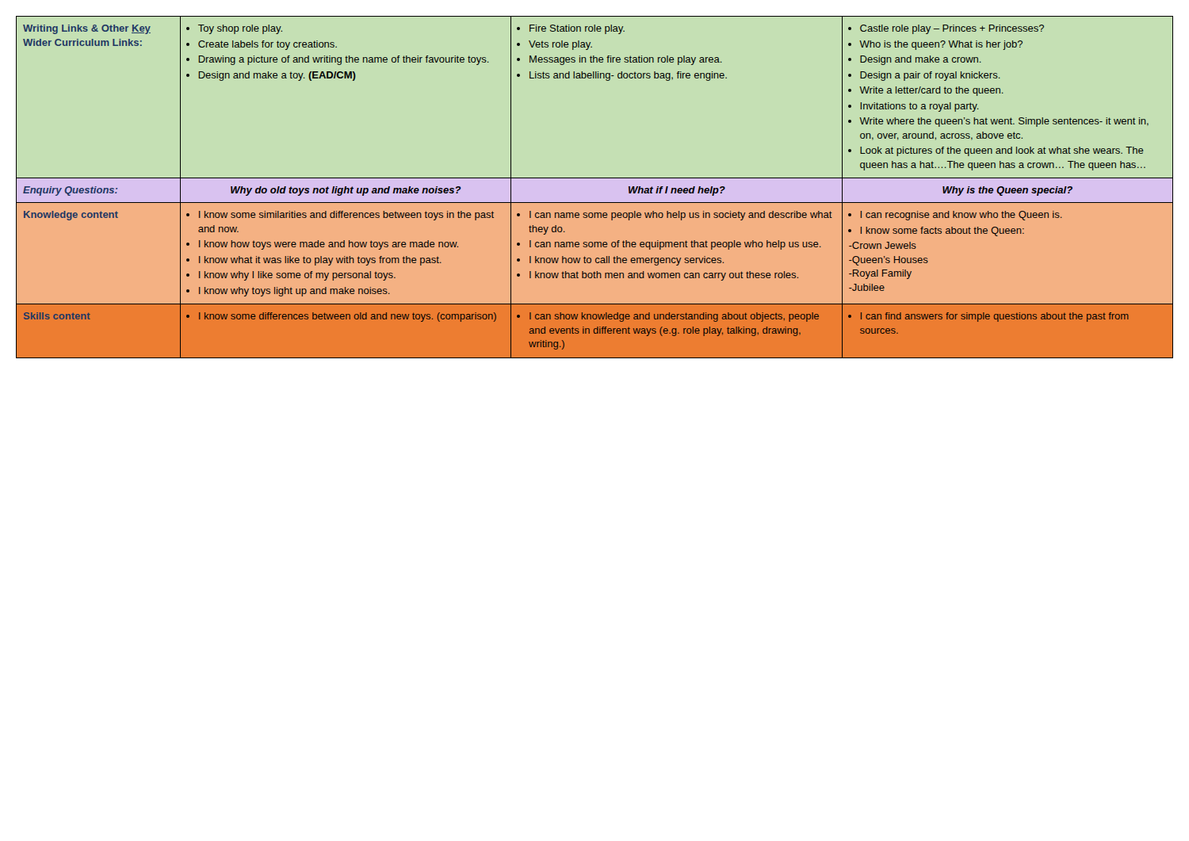| Writing Links & Other Key Wider Curriculum Links: | Toy shop role play. Create labels for toy creations. Drawing a picture of and writing the name of their favourite toys. Design and make a toy. (EAD/CM) | Fire Station role play. Vets role play. Messages in the fire station role play area. Lists and labelling- doctors bag, fire engine. | Castle role play – Princes + Princesses? Who is the queen? What is her job? Design and make a crown. Design a pair of royal knickers. Write a letter/card to the queen. Invitations to a royal party. Write where the queen’s hat went. Simple sentences- it went in, on, over, around, across, above etc. Look at pictures of the queen and look at what she wears. The queen has a hat….The queen has a crown… The queen has… |
| Enquiry Questions: | Why do old toys not light up and make noises? | What if I need help? | Why is the Queen special? |
| Knowledge content | I know some similarities and differences between toys in the past and now. I know how toys were made and how toys are made now. I know what it was like to play with toys from the past. I know why I like some of my personal toys. I know why toys light up and make noises. | I can name some people who help us in society and describe what they do. I can name some of the equipment that people who help us use. I know how to call the emergency services. I know that both men and women can carry out these roles. | I can recognise and know who the Queen is. I know some facts about the Queen: -Crown Jewels -Queen’s Houses -Royal Family -Jubilee |
| Skills content | I know some differences between old and new toys. (comparison) | I can show knowledge and understanding about objects, people and events in different ways (e.g. role play, talking, drawing, writing.) | I can find answers for simple questions about the past from sources. |